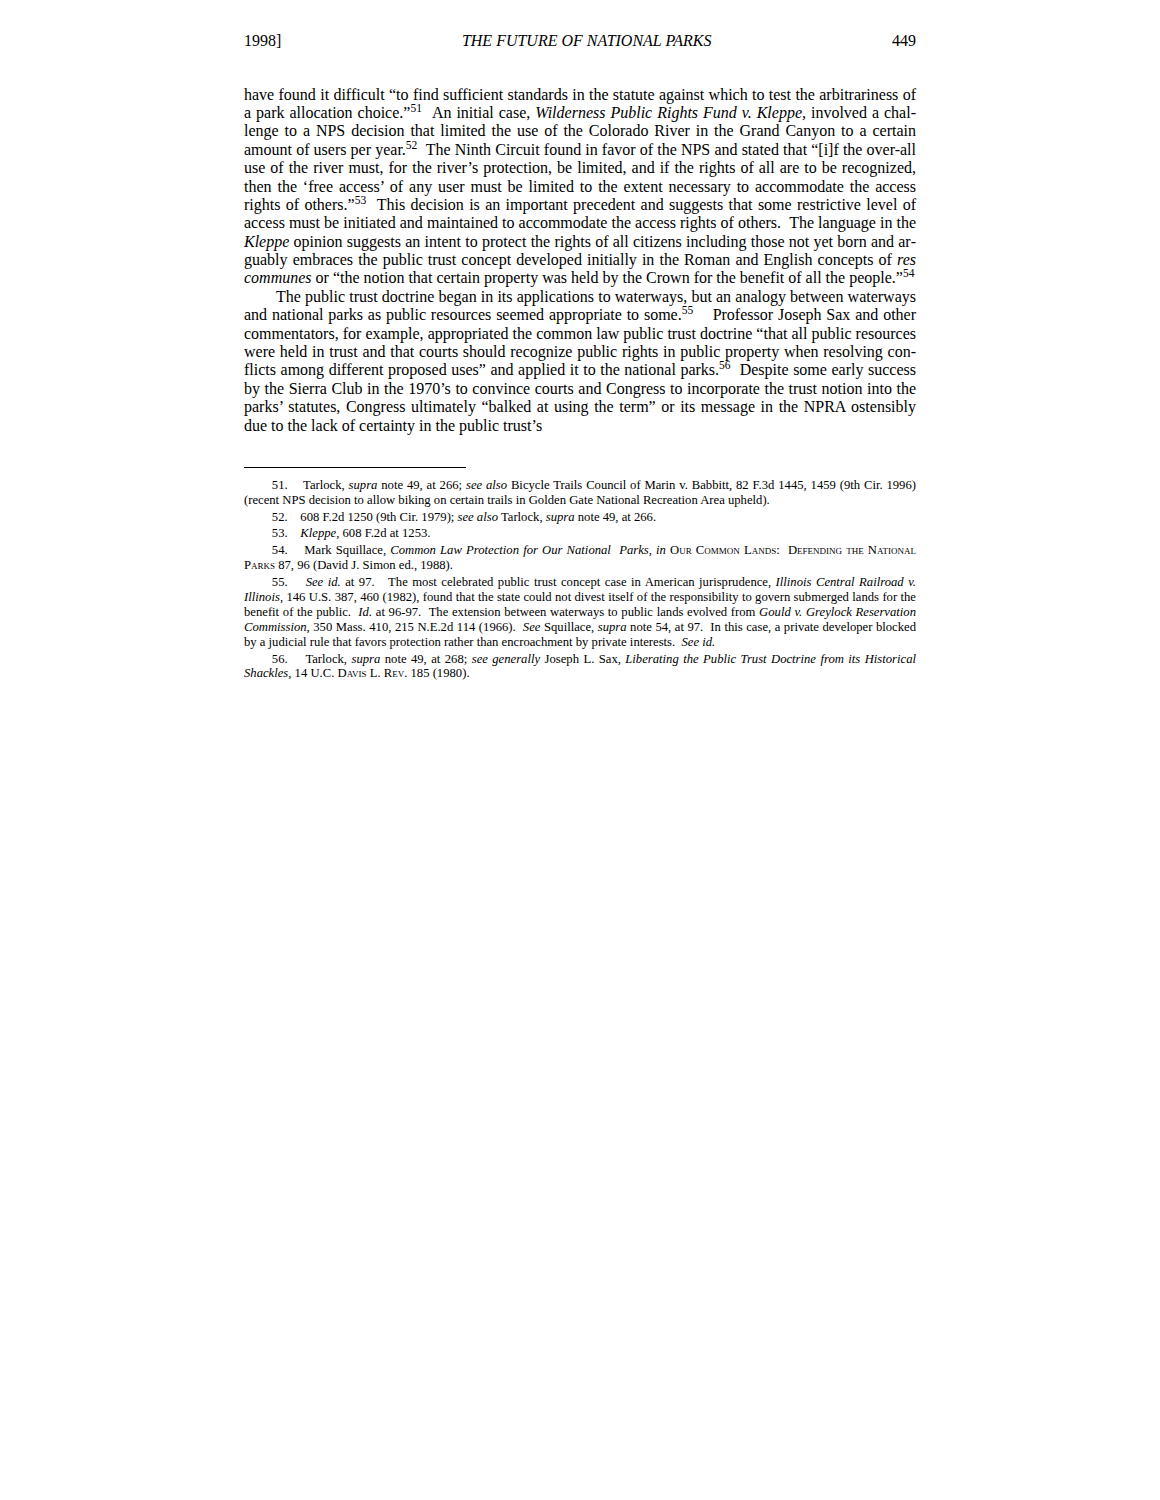1998] THE FUTURE OF NATIONAL PARKS 449
have found it difficult “to find sufficient standards in the statute against which to test the arbitrariness of a park allocation choice.”51 An initial case, Wilderness Public Rights Fund v. Kleppe, involved a challenge to a NPS decision that limited the use of the Colorado River in the Grand Canyon to a certain amount of users per year.52 The Ninth Circuit found in favor of the NPS and stated that “[i]f the over-all use of the river must, for the river’s protection, be limited, and if the rights of all are to be recognized, then the ‘free access’ of any user must be limited to the extent necessary to accommodate the access rights of others.”53 This decision is an important precedent and suggests that some restrictive level of access must be initiated and maintained to accommodate the access rights of others. The language in the Kleppe opinion suggests an intent to protect the rights of all citizens including those not yet born and arguably embraces the public trust concept developed initially in the Roman and English concepts of res communes or “the notion that certain property was held by the Crown for the benefit of all the people.”54
The public trust doctrine began in its applications to waterways, but an analogy between waterways and national parks as public resources seemed appropriate to some.55 Professor Joseph Sax and other commentators, for example, appropriated the common law public trust doctrine “that all public resources were held in trust and that courts should recognize public rights in public property when resolving conflicts among different proposed uses” and applied it to the national parks.56 Despite some early success by the Sierra Club in the 1970’s to convince courts and Congress to incorporate the trust notion into the parks’ statutes, Congress ultimately “balked at using the term” or its message in the NPRA ostensibly due to the lack of certainty in the public trust’s
51. Tarlock, supra note 49, at 266; see also Bicycle Trails Council of Marin v. Babbitt, 82 F.3d 1445, 1459 (9th Cir. 1996) (recent NPS decision to allow biking on certain trails in Golden Gate National Recreation Area upheld).
52. 608 F.2d 1250 (9th Cir. 1979); see also Tarlock, supra note 49, at 266.
53. Kleppe, 608 F.2d at 1253.
54. Mark Squillace, Common Law Protection for Our National Parks, in Our Common Lands: Defending the National Parks 87, 96 (David J. Simon ed., 1988).
55. See id. at 97. The most celebrated public trust concept case in American jurisprudence, Illinois Central Railroad v. Illinois, 146 U.S. 387, 460 (1982), found that the state could not divest itself of the responsibility to govern submerged lands for the benefit of the public. Id. at 96-97. The extension between waterways to public lands evolved from Gould v. Greylock Reservation Commission, 350 Mass. 410, 215 N.E.2d 114 (1966). See Squillace, supra note 54, at 97. In this case, a private developer blocked by a judicial rule that favors protection rather than encroachment by private interests. See id.
56. Tarlock, supra note 49, at 268; see generally Joseph L. Sax, Liberating the Public Trust Doctrine from its Historical Shackles, 14 U.C. Davis L. Rev. 185 (1980).